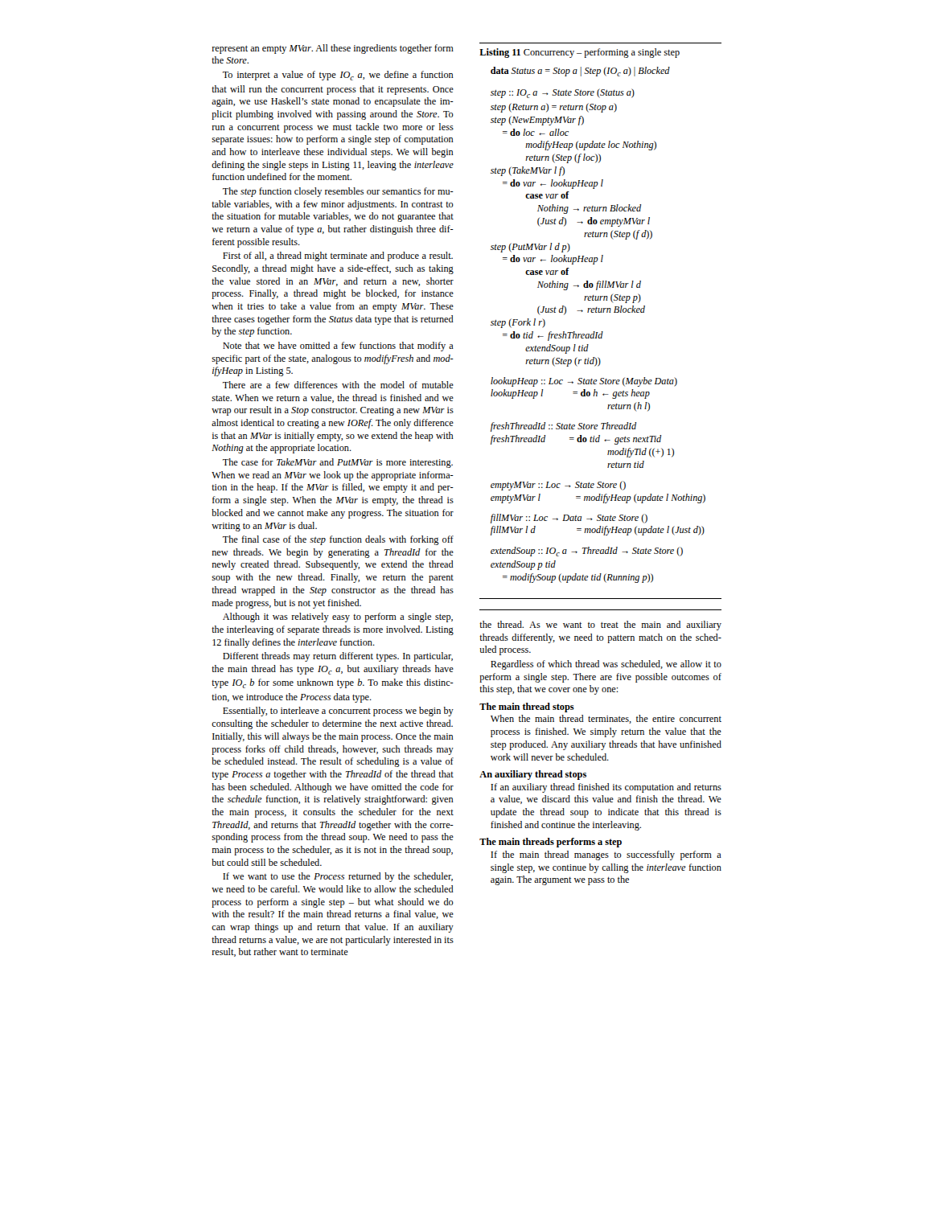represent an empty MVar. All these ingredients together form the Store.
To interpret a value of type IOc a, we define a function that will run the concurrent process that it represents. Once again, we use Haskell’s state monad to encapsulate the implicit plumbing involved with passing around the Store. To run a concurrent process we must tackle two more or less separate issues: how to perform a single step of computation and how to interleave these individual steps. We will begin defining the single steps in Listing 11, leaving the interleave function undefined for the moment.
The step function closely resembles our semantics for mutable variables, with a few minor adjustments. In contrast to the situation for mutable variables, we do not guarantee that we return a value of type a, but rather distinguish three different possible results.
First of all, a thread might terminate and produce a result. Secondly, a thread might have a side-effect, such as taking the value stored in an MVar, and return a new, shorter process. Finally, a thread might be blocked, for instance when it tries to take a value from an empty MVar. These three cases together form the Status data type that is returned by the step function.
Note that we have omitted a few functions that modify a specific part of the state, analogous to modifyFresh and modifyHeap in Listing 5.
There are a few differences with the model of mutable state. When we return a value, the thread is finished and we wrap our result in a Stop constructor. Creating a new MVar is almost identical to creating a new IORef. The only difference is that an MVar is initially empty, so we extend the heap with Nothing at the appropriate location.
The case for TakeMVar and PutMVar is more interesting. When we read an MVar we look up the appropriate information in the heap. If the MVar is filled, we empty it and perform a single step. When the MVar is empty, the thread is blocked and we cannot make any progress. The situation for writing to an MVar is dual.
The final case of the step function deals with forking off new threads. We begin by generating a ThreadId for the newly created thread. Subsequently, we extend the thread soup with the new thread. Finally, we return the parent thread wrapped in the Step constructor as the thread has made progress, but is not yet finished.
Although it was relatively easy to perform a single step, the interleaving of separate threads is more involved. Listing 12 finally defines the interleave function.
Different threads may return different types. In particular, the main thread has type IOc a, but auxiliary threads have type IOc b for some unknown type b. To make this distinction, we introduce the Process data type.
Essentially, to interleave a concurrent process we begin by consulting the scheduler to determine the next active thread. Initially, this will always be the main process. Once the main process forks off child threads, however, such threads may be scheduled instead. The result of scheduling is a value of type Process a together with the ThreadId of the thread that has been scheduled. Although we have omitted the code for the schedule function, it is relatively straightforward: given the main process, it consults the scheduler for the next ThreadId, and returns that ThreadId together with the corresponding process from the thread soup. We need to pass the main process to the scheduler, as it is not in the thread soup, but could still be scheduled.
If we want to use the Process returned by the scheduler, we need to be careful. We would like to allow the scheduled process to perform a single step – but what should we do with the result? If the main thread returns a final value, we can wrap things up and return that value. If an auxiliary thread returns a value, we are not particularly interested in its result, but rather want to terminate
Listing 11 Concurrency – performing a single step
data Status a = Stop a | Step (IOc a) | Blocked
step :: IOc a → State Store (Status a)
step (Return a) = return (Stop a)
step (NewEmptyMVar f)
= do loc ← alloc
modifyHeap (update loc Nothing)
return (Step (f loc))
step (TakeMVar l f)
= do var ← lookupHeap l
case var of
Nothing → return Blocked
(Just d) → do emptyMVar l
return (Step (f d))
step (PutMVar l d p)
= do var ← lookupHeap l
case var of
Nothing → do fillMVar l d
return (Step p)
(Just d) → return Blocked
step (Fork l r)
= do tid ← freshThreadId
extendSoup l tid
return (Step (r tid))
lookupHeap :: Loc → State Store (Maybe Data)
lookupHeap l = do h ← gets heap
return (h l)
freshThreadId :: State Store ThreadId
freshThreadId = do tid ← gets nextTid
modifyTid ((+) 1)
return tid
emptyMVar :: Loc → State Store ()
emptyMVar l = modifyHeap (update l Nothing)
fillMVar :: Loc → Data → State Store ()
fillMVar l d = modifyHeap (update l (Just d))
extendSoup :: IOc a → ThreadId → State Store ()
extendSoup p tid
= modifySoup (update tid (Running p))
the thread. As we want to treat the main and auxiliary threads differently, we need to pattern match on the scheduled process.
Regardless of which thread was scheduled, we allow it to perform a single step. There are five possible outcomes of this step, that we cover one by one:
The main thread stops
When the main thread terminates, the entire concurrent process is finished. We simply return the value that the step produced. Any auxiliary threads that have unfinished work will never be scheduled.
An auxiliary thread stops
If an auxiliary thread finished its computation and returns a value, we discard this value and finish the thread. We update the thread soup to indicate that this thread is finished and continue the interleaving.
The main threads performs a step
If the main thread manages to successfully perform a single step, we continue by calling the interleave function again. The argument we pass to the